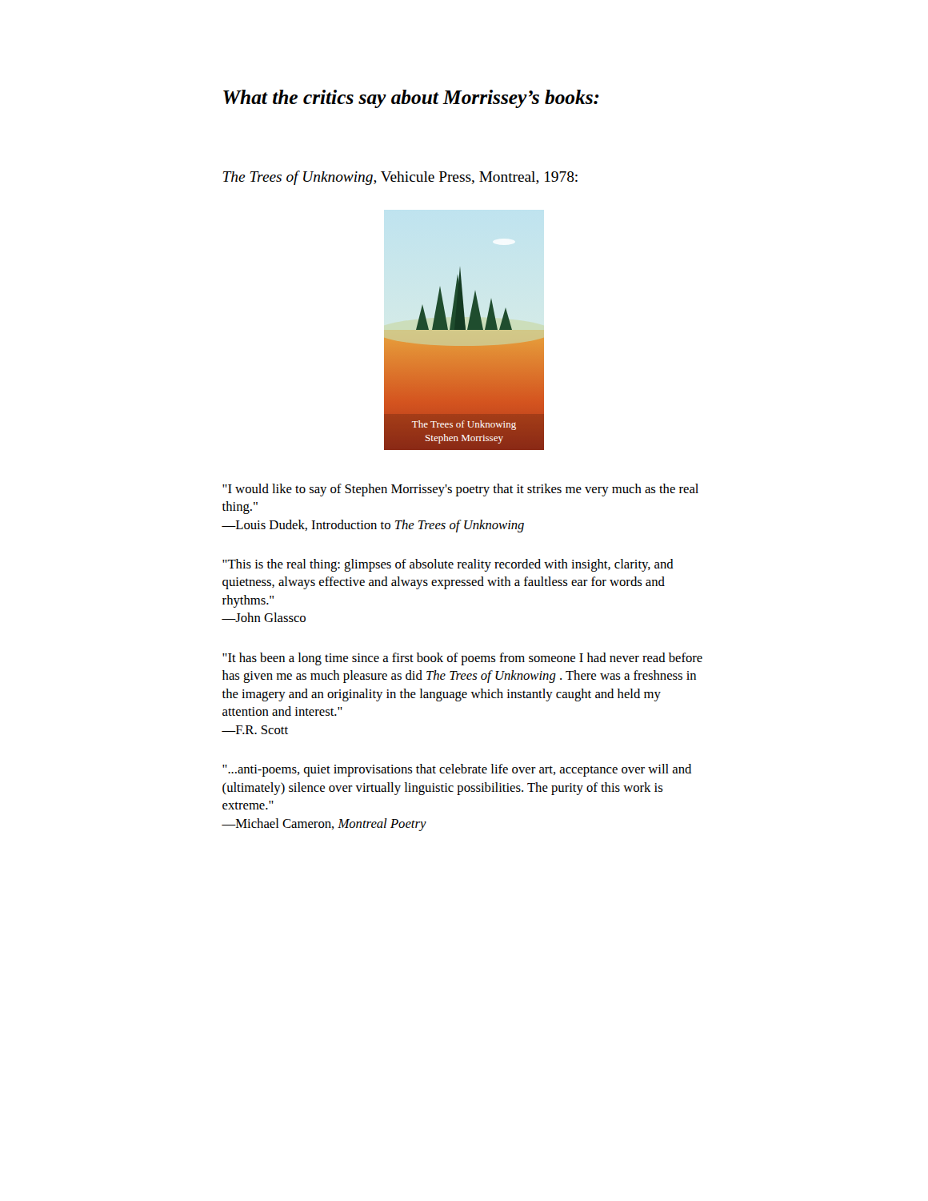What the critics say about Morrissey’s books:
The Trees of Unknowing, Vehicule Press, Montreal, 1978:
"I would like to say of Stephen Morrissey's poetry that it strikes me very much as the real thing."
—Louis Dudek, Introduction to The Trees of Unknowing
"This is the real thing: glimpses of absolute reality recorded with insight, clarity, and quietness, always effective and always expressed with a faultless ear for words and rhythms."
—John Glassco
"It has been a long time since a first book of poems from someone I had never read before has given me as much pleasure as did The Trees of Unknowing . There was a freshness in the imagery and an originality in the language which instantly caught and held my attention and interest."
—F.R. Scott
"...anti-poems, quiet improvisations that celebrate life over art, acceptance over will and (ultimately) silence over virtually linguistic possibilities. The purity of this work is extreme."
—Michael Cameron, Montreal Poetry